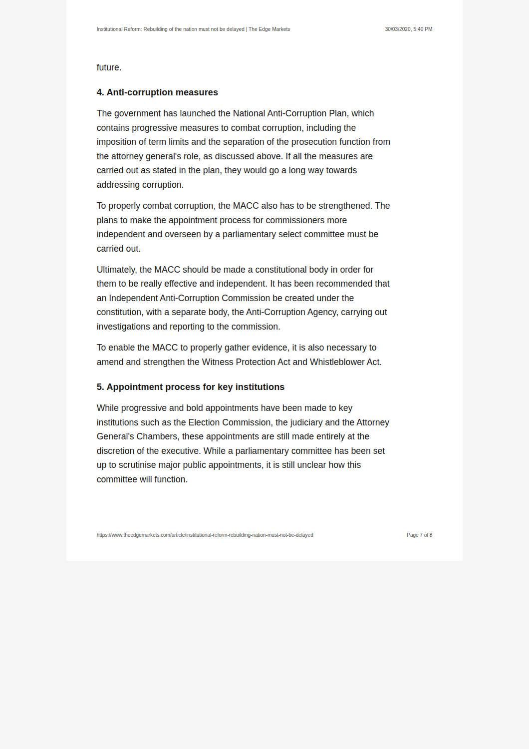Institutional Reform: Rebuilding of the nation must not be delayed | The Edge Markets 30/03/2020, 5:40 PM
future.
4. Anti-corruption measures
The government has launched the National Anti-Corruption Plan, which contains progressive measures to combat corruption, including the imposition of term limits and the separation of the prosecution function from the attorney general's role, as discussed above. If all the measures are carried out as stated in the plan, they would go a long way towards addressing corruption.
To properly combat corruption, the MACC also has to be strengthened. The plans to make the appointment process for commissioners more independent and overseen by a parliamentary select committee must be carried out.
Ultimately, the MACC should be made a constitutional body in order for them to be really effective and independent. It has been recommended that an Independent Anti-Corruption Commission be created under the constitution, with a separate body, the Anti-Corruption Agency, carrying out investigations and reporting to the commission.
To enable the MACC to properly gather evidence, it is also necessary to amend and strengthen the Witness Protection Act and Whistleblower Act.
5. Appointment process for key institutions
While progressive and bold appointments have been made to key institutions such as the Election Commission, the judiciary and the Attorney General's Chambers, these appointments are still made entirely at the discretion of the executive. While a parliamentary committee has been set up to scrutinise major public appointments, it is still unclear how this committee will function.
https://www.theedgemarkets.com/article/institutional-reform-rebuilding-nation-must-not-be-delayed Page 7 of 8